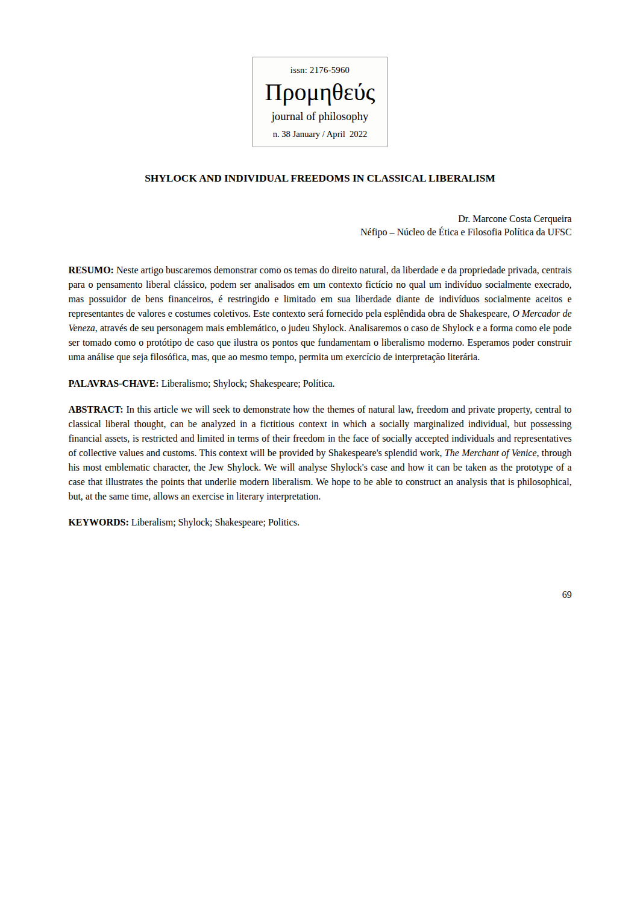issn: 2176-5960
Προμηθεύς
journal of philosophy
n. 38 January / April 2022
Shylock and Individual Freedoms in Classical Liberalism
Dr. Marcone Costa Cerqueira
Néfipo – Núcleo de Ética e Filosofia Política da UFSC
RESUMO: Neste artigo buscaremos demonstrar como os temas do direito natural, da liberdade e da propriedade privada, centrais para o pensamento liberal clássico, podem ser analisados em um contexto fictício no qual um indivíduo socialmente execrado, mas possuidor de bens financeiros, é restringido e limitado em sua liberdade diante de indivíduos socialmente aceitos e representantes de valores e costumes coletivos. Este contexto será fornecido pela esplêndida obra de Shakespeare, O Mercador de Veneza, através de seu personagem mais emblemático, o judeu Shylock. Analisaremos o caso de Shylock e a forma como ele pode ser tomado como o protótipo de caso que ilustra os pontos que fundamentam o liberalismo moderno. Esperamos poder construir uma análise que seja filosófica, mas, que ao mesmo tempo, permita um exercício de interpretação literária.
PALAVRAS-CHAVE: Liberalismo; Shylock; Shakespeare; Política.
ABSTRACT: In this article we will seek to demonstrate how the themes of natural law, freedom and private property, central to classical liberal thought, can be analyzed in a fictitious context in which a socially marginalized individual, but possessing financial assets, is restricted and limited in terms of their freedom in the face of socially accepted individuals and representatives of collective values and customs. This context will be provided by Shakespeare's splendid work, The Merchant of Venice, through his most emblematic character, the Jew Shylock. We will analyse Shylock's case and how it can be taken as the prototype of a case that illustrates the points that underlie modern liberalism. We hope to be able to construct an analysis that is philosophical, but, at the same time, allows an exercise in literary interpretation.
KEYWORDS: Liberalism; Shylock; Shakespeare; Politics.
69